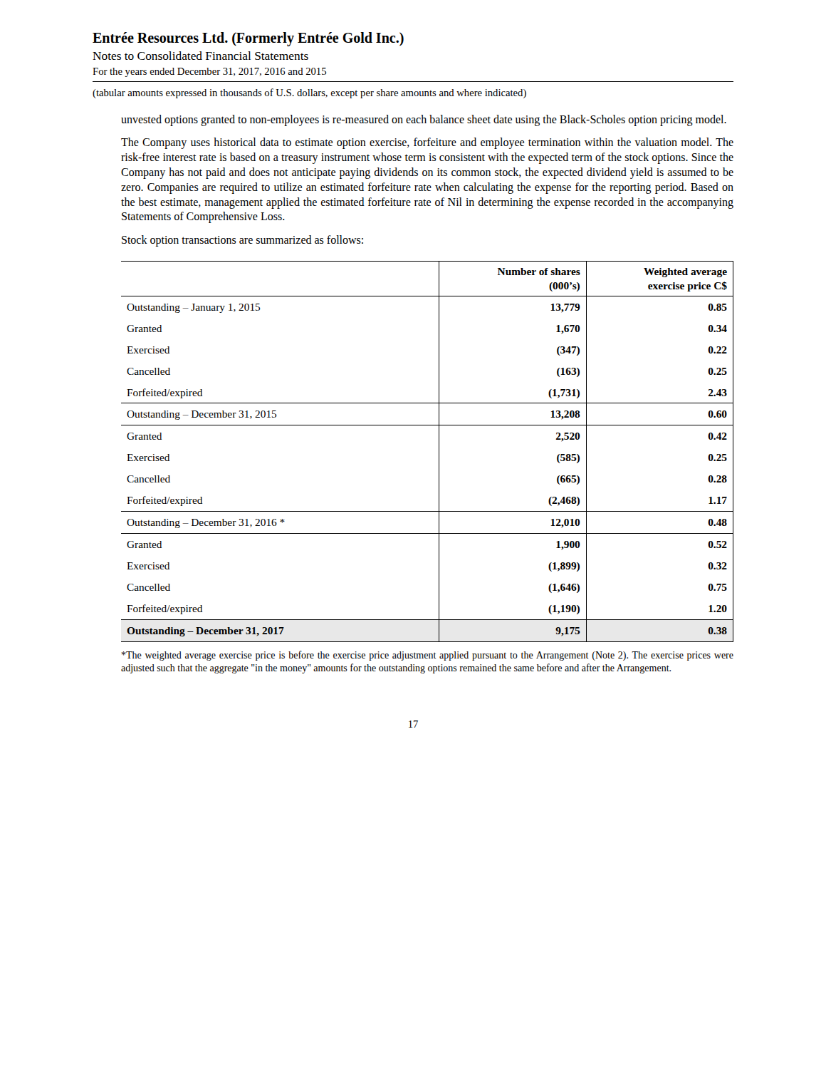Entrée Resources Ltd. (Formerly Entrée Gold Inc.)
Notes to Consolidated Financial Statements
For the years ended December 31, 2017, 2016 and 2015
(tabular amounts expressed in thousands of U.S. dollars, except per share amounts and where indicated)
unvested options granted to non-employees is re-measured on each balance sheet date using the Black-Scholes option pricing model.
The Company uses historical data to estimate option exercise, forfeiture and employee termination within the valuation model. The risk-free interest rate is based on a treasury instrument whose term is consistent with the expected term of the stock options. Since the Company has not paid and does not anticipate paying dividends on its common stock, the expected dividend yield is assumed to be zero. Companies are required to utilize an estimated forfeiture rate when calculating the expense for the reporting period. Based on the best estimate, management applied the estimated forfeiture rate of Nil in determining the expense recorded in the accompanying Statements of Comprehensive Loss.
Stock option transactions are summarized as follows:
| | Number of shares (000’s) | Weighted average exercise price C$ |
| --- | --- | --- |
| Outstanding – January 1, 2015 | 13,779 | 0.85 |
| Granted | 1,670 | 0.34 |
| Exercised | (347) | 0.22 |
| Cancelled | (163) | 0.25 |
| Forfeited/expired | (1,731) | 2.43 |
| Outstanding – December 31, 2015 | 13,208 | 0.60 |
| Granted | 2,520 | 0.42 |
| Exercised | (585) | 0.25 |
| Cancelled | (665) | 0.28 |
| Forfeited/expired | (2,468) | 1.17 |
| Outstanding – December 31, 2016 * | 12,010 | 0.48 |
| Granted | 1,900 | 0.52 |
| Exercised | (1,899) | 0.32 |
| Cancelled | (1,646) | 0.75 |
| Forfeited/expired | (1,190) | 1.20 |
| Outstanding – December 31, 2017 | 9,175 | 0.38 |
*The weighted average exercise price is before the exercise price adjustment applied pursuant to the Arrangement (Note 2). The exercise prices were adjusted such that the aggregate "in the money" amounts for the outstanding options remained the same before and after the Arrangement.
17